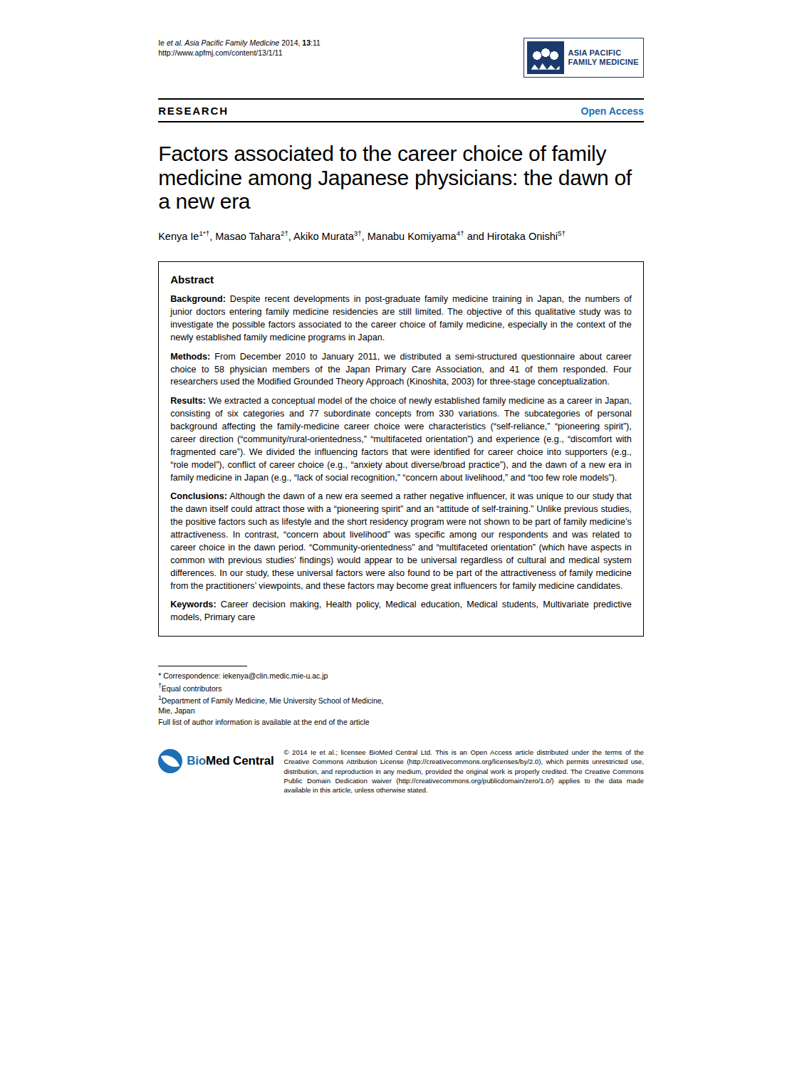Ie et al. Asia Pacific Family Medicine 2014, 13:11
http://www.apfmj.com/content/13/1/11
Asia Pacific Family Medicine
Research
Open Access
Factors associated to the career choice of family medicine among Japanese physicians: the dawn of a new era
Kenya Ie1*†, Masao Tahara2†, Akiko Murata3†, Manabu Komiyama4† and Hirotaka Onishi5†
Abstract
Background: Despite recent developments in post-graduate family medicine training in Japan, the numbers of junior doctors entering family medicine residencies are still limited. The objective of this qualitative study was to investigate the possible factors associated to the career choice of family medicine, especially in the context of the newly established family medicine programs in Japan.
Methods: From December 2010 to January 2011, we distributed a semi-structured questionnaire about career choice to 58 physician members of the Japan Primary Care Association, and 41 of them responded. Four researchers used the Modified Grounded Theory Approach (Kinoshita, 2003) for three-stage conceptualization.
Results: We extracted a conceptual model of the choice of newly established family medicine as a career in Japan, consisting of six categories and 77 subordinate concepts from 330 variations. The subcategories of personal background affecting the family-medicine career choice were characteristics (“self-reliance,” “pioneering spirit”), career direction (“community/rural-orientedness,” “multifaceted orientation”) and experience (e.g., “discomfort with fragmented care”). We divided the influencing factors that were identified for career choice into supporters (e.g., “role model”), conflict of career choice (e.g., “anxiety about diverse/broad practice”), and the dawn of a new era in family medicine in Japan (e.g., “lack of social recognition,” “concern about livelihood,” and “too few role models”).
Conclusions: Although the dawn of a new era seemed a rather negative influencer, it was unique to our study that the dawn itself could attract those with a “pioneering spirit” and an “attitude of self-training.” Unlike previous studies, the positive factors such as lifestyle and the short residency program were not shown to be part of family medicine’s attractiveness. In contrast, “concern about livelihood” was specific among our respondents and was related to career choice in the dawn period. “Community-orientedness” and “multifaceted orientation” (which have aspects in common with previous studies’ findings) would appear to be universal regardless of cultural and medical system differences. In our study, these universal factors were also found to be part of the attractiveness of family medicine from the practitioners’ viewpoints, and these factors may become great influencers for family medicine candidates.
Keywords: Career decision making, Health policy, Medical education, Medical students, Multivariate predictive models, Primary care
* Correspondence: iekenya@clin.medic.mie-u.ac.jp
†Equal contributors
1Department of Family Medicine, Mie University School of Medicine, Mie, Japan
Full list of author information is available at the end of the article
Bio Med Central
© 2014 Ie et al.; licensee BioMed Central Ltd. This is an Open Access article distributed under the terms of the Creative Commons Attribution License (http://creativecommons.org/licenses/by/2.0), which permits unrestricted use, distribution, and reproduction in any medium, provided the original work is properly credited. The Creative Commons Public Domain Dedication waiver (http://creativecommons.org/publicdomain/zero/1.0/) applies to the data made available in this article, unless otherwise stated.